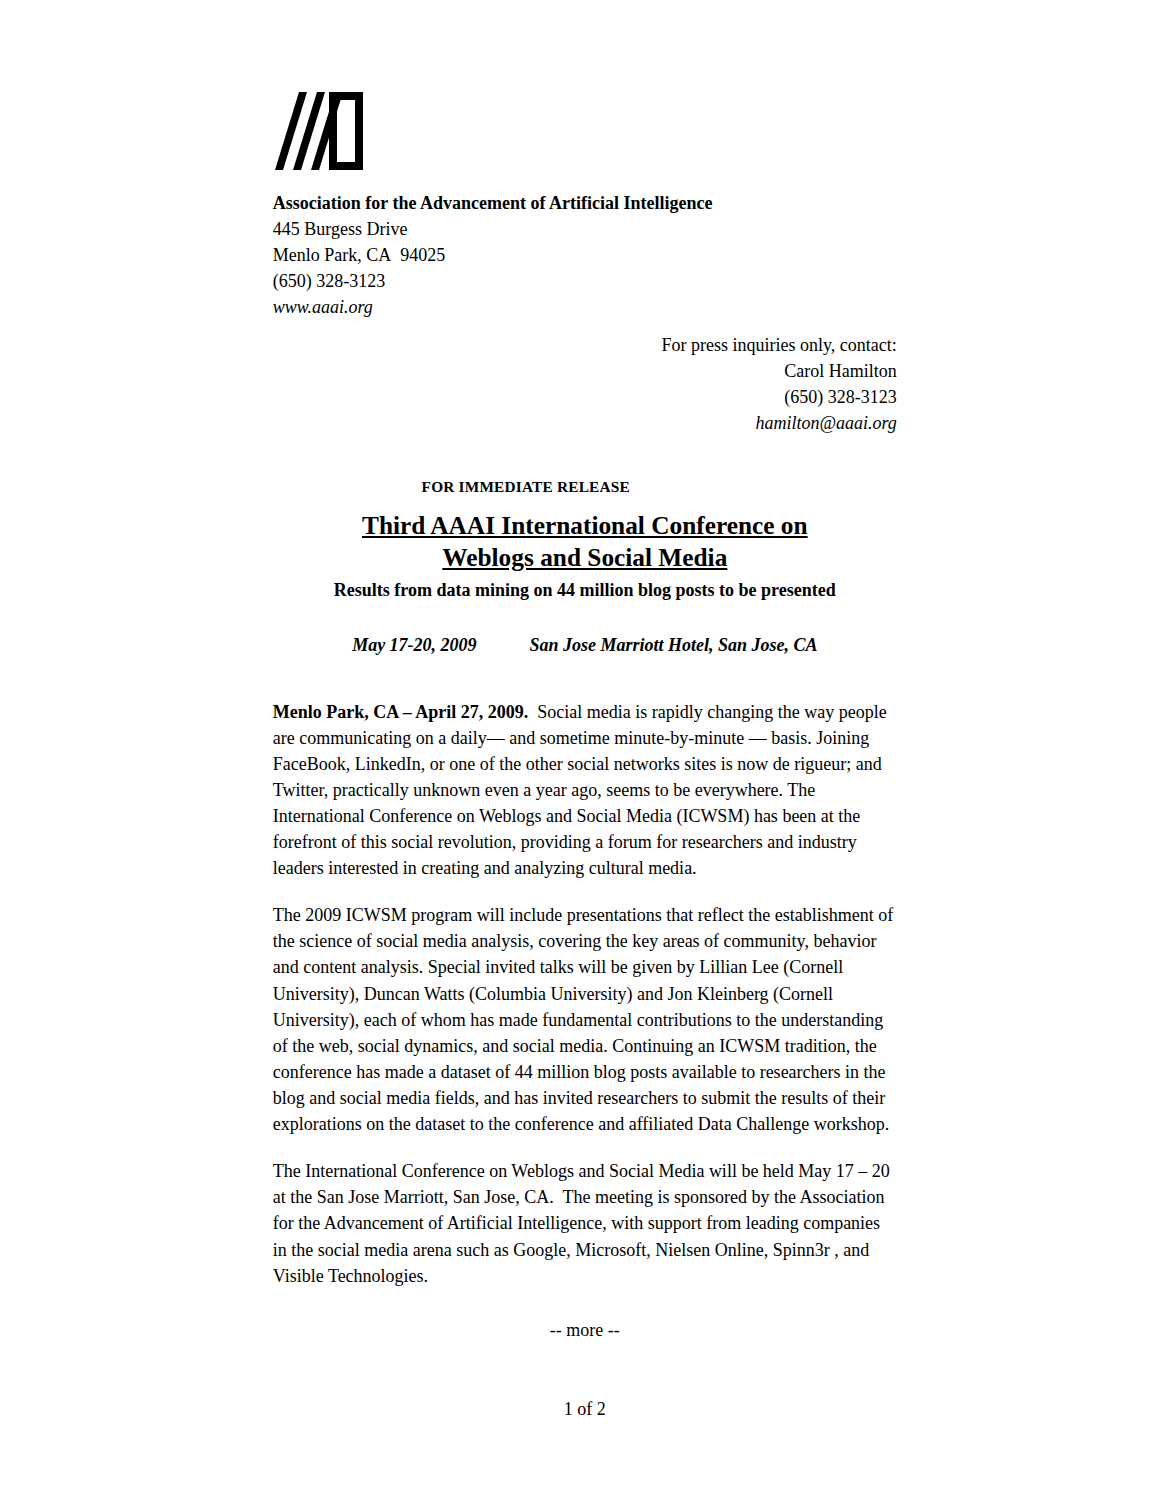Association for the Advancement of Artificial Intelligence
445 Burgess Drive
Menlo Park, CA 94025
(650) 328-3123
www.aaai.org
For press inquiries only, contact:
Carol Hamilton
(650) 328-3123
hamilton@aaai.org
FOR IMMEDIATE RELEASE
Third AAAI International Conference on Weblogs and Social Media
Results from data mining on 44 million blog posts to be presented
May 17-20, 2009 San Jose Marriott Hotel, San Jose, CA
Menlo Park, CA – April 27, 2009. Social media is rapidly changing the way people are communicating on a daily— and sometime minute-by-minute — basis. Joining FaceBook, LinkedIn, or one of the other social networks sites is now de rigueur; and Twitter, practically unknown even a year ago, seems to be everywhere. The International Conference on Weblogs and Social Media (ICWSM) has been at the forefront of this social revolution, providing a forum for researchers and industry leaders interested in creating and analyzing cultural media.
The 2009 ICWSM program will include presentations that reflect the establishment of the science of social media analysis, covering the key areas of community, behavior and content analysis. Special invited talks will be given by Lillian Lee (Cornell University), Duncan Watts (Columbia University) and Jon Kleinberg (Cornell University), each of whom has made fundamental contributions to the understanding of the web, social dynamics, and social media. Continuing an ICWSM tradition, the conference has made a dataset of 44 million blog posts available to researchers in the blog and social media fields, and has invited researchers to submit the results of their explorations on the dataset to the conference and affiliated Data Challenge workshop.
The International Conference on Weblogs and Social Media will be held May 17 – 20 at the San Jose Marriott, San Jose, CA. The meeting is sponsored by the Association for the Advancement of Artificial Intelligence, with support from leading companies in the social media arena such as Google, Microsoft, Nielsen Online, Spinn3r , and Visible Technologies.
-- more --
1 of 2